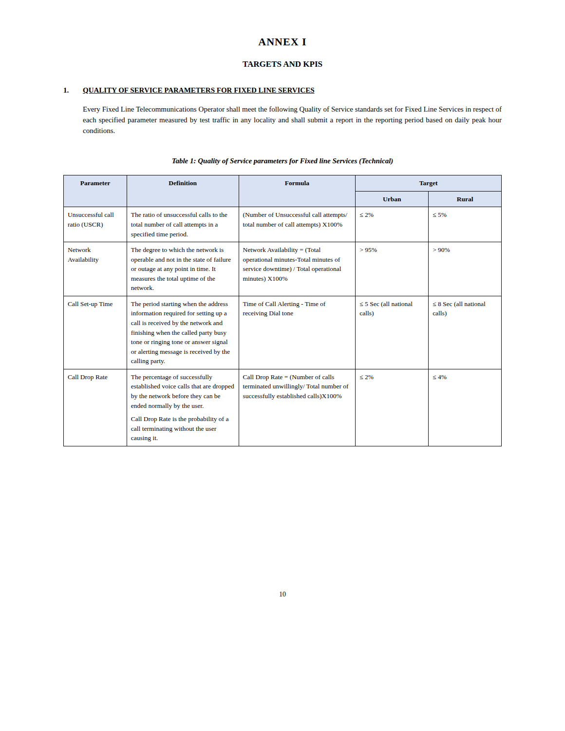ANNEX I
TARGETS AND KPIS
1. Quality of Service Parameters for Fixed Line Services
Every Fixed Line Telecommunications Operator shall meet the following Quality of Service standards set for Fixed Line Services in respect of each specified parameter measured by test traffic in any locality and shall submit a report in the reporting period based on daily peak hour conditions.
Table 1: Quality of Service parameters for Fixed line Services (Technical)
| Parameter | Definition | Formula | Target |
| --- | --- | --- | --- |
| Urban | Rural |
| Unsuccessful call ratio (USCR) | The ratio of unsuccessful calls to the total number of call attempts in a specified time period. | (Number of Unsuccessful call attempts/ total number of call attempts) X100% | ≤ 2% | ≤ 5% |
| Network Availability | The degree to which the network is operable and not in the state of failure or outage at any point in time. It measures the total uptime of the network. | Network Availability = (Total operational minutes-Total minutes of service downtime) / Total operational minutes) X100% | > 95% | > 90% |
| Call Set-up Time | The period starting when the address information required for setting up a call is received by the network and finishing when the called party busy tone or ringing tone or answer signal or alerting message is received by the calling party. | Time of Call Alerting - Time of receiving Dial tone | ≤ 5 Sec (all national calls) | ≤ 8 Sec (all national calls) |
| Call Drop Rate | The percentage of successfully established voice calls that are dropped by the network before they can be ended normally by the user. Call Drop Rate is the probability of a call terminating without the user causing it. | Call Drop Rate = (Number of calls terminated unwillingly/ Total number of successfully established calls)X100% | ≤ 2% | ≤ 4% |
10